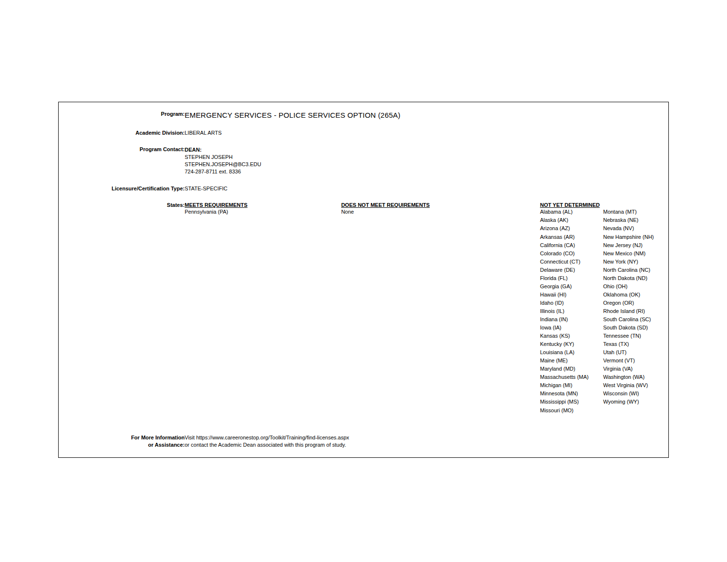| Program: | EMERGENCY SERVICES - POLICE SERVICES OPTION (265A) |
| Academic Division: | LIBERAL ARTS |
| Program Contact: | DEAN: STEPHEN JOSEPH STEPHEN.JOSEPH@BC3.EDU 724-287-8711 ext. 8336 |
| Licensure/Certification Type: | STATE-SPECIFIC |
| States: | / MEETS REQUIREMENTS / DOES NOT MEET REQUIREMENTS / NOT YET DETERMINED / / Pennsylvania (PA) / None / / Alabama (AL) Alaska (AK) Arizona (AZ) Arkansas (AR) California (CA) Colorado (CO) Connecticut (CT) Delaware (DE) Florida (FL) Georgia (GA) Hawaii (HI) Idaho (ID) Illinois (IL) Indiana (IN) Iowa (IA) Kansas (KS) Kentucky (KY) Louisiana (LA) Maine (ME) Maryland (MD) Massachusetts (MA) Michigan (MI) Minnesota (MN) Mississippi (MS) Missouri (MO) / Montana (MT) Nebraska (NE) Nevada (NV) New Hampshire (NH) New Jersey (NJ) New Mexico (NM) New York (NY) North Carolina (NC) North Dakota (ND) Ohio (OH) Oklahoma (OK) Oregon (OR) Rhode Island (RI) South Carolina (SC) South Dakota (SD) Tennessee (TN) Texas (TX) Utah (UT) Vermont (VT) Virginia (VA) Washington (WA) West Virginia (WV) Wisconsin (WI) Wyoming (WY) / / |
| For More Information or Assistance: | Visit https://www.careeronestop.org/Toolkit/Training/find-licenses.aspx or contact the Academic Dean associated with this program of study. |